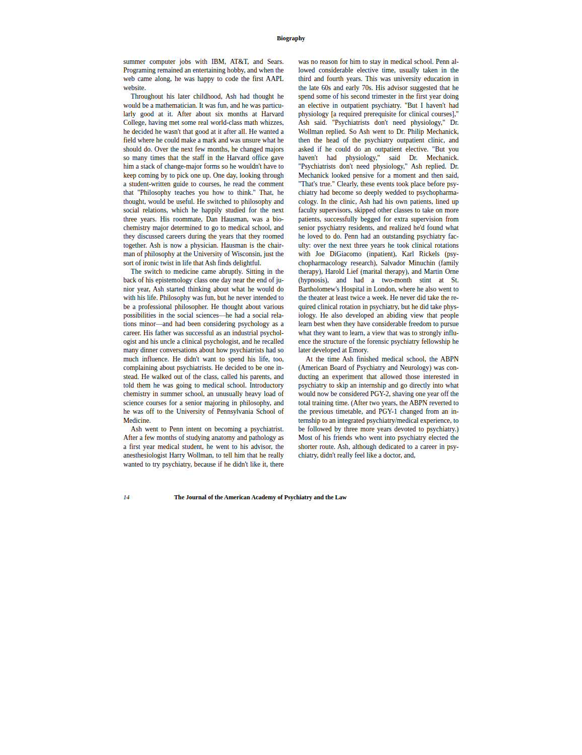Biography
summer computer jobs with IBM, AT&T, and Sears. Programing remained an entertaining hobby, and when the web came along, he was happy to code the first AAPL website.
Throughout his later childhood, Ash had thought he would be a mathematician. It was fun, and he was particularly good at it. After about six months at Harvard College, having met some real world-class math whizzes, he decided he wasn't that good at it after all. He wanted a field where he could make a mark and was unsure what he should do. Over the next few months, he changed majors so many times that the staff in the Harvard office gave him a stack of change-major forms so he wouldn't have to keep coming by to pick one up. One day, looking through a student-written guide to courses, he read the comment that "Philosophy teaches you how to think." That, he thought, would be useful. He switched to philosophy and social relations, which he happily studied for the next three years. His roommate, Dan Hausman, was a biochemistry major determined to go to medical school, and they discussed careers during the years that they roomed together. Ash is now a physician. Hausman is the chairman of philosophy at the University of Wisconsin, just the sort of ironic twist in life that Ash finds delightful.
The switch to medicine came abruptly. Sitting in the back of his epistemology class one day near the end of junior year, Ash started thinking about what he would do with his life. Philosophy was fun, but he never intended to be a professional philosopher. He thought about various possibilities in the social sciences—he had a social relations minor—and had been considering psychology as a career. His father was successful as an industrial psychologist and his uncle a clinical psychologist, and he recalled many dinner conversations about how psychiatrists had so much influence. He didn't want to spend his life, too, complaining about psychiatrists. He decided to be one instead. He walked out of the class, called his parents, and told them he was going to medical school. Introductory chemistry in summer school, an unusually heavy load of science courses for a senior majoring in philosophy, and he was off to the University of Pennsylvania School of Medicine.
Ash went to Penn intent on becoming a psychiatrist. After a few months of studying anatomy and pathology as a first year medical student, he went to his advisor, the anesthesiologist Harry Wollman, to tell him that he really wanted to try psychiatry, because if he didn't like it, there was no reason for him to stay in medical school. Penn allowed considerable elective time, usually taken in the third and fourth years. This was university education in the late 60s and early 70s. His advisor suggested that he spend some of his second trimester in the first year doing an elective in outpatient psychiatry. "But I haven't had physiology [a required prerequisite for clinical courses]," Ash said. "Psychiatrists don't need physiology," Dr. Wollman replied. So Ash went to Dr. Philip Mechanick, then the head of the psychiatry outpatient clinic, and asked if he could do an outpatient elective. "But you haven't had physiology," said Dr. Mechanick. "Psychiatrists don't need physiology," Ash replied. Dr. Mechanick looked pensive for a moment and then said, "That's true." Clearly, these events took place before psychiatry had become so deeply wedded to psychopharmacology. In the clinic, Ash had his own patients, lined up faculty supervisors, skipped other classes to take on more patients, successfully begged for extra supervision from senior psychiatry residents, and realized he'd found what he loved to do. Penn had an outstanding psychiatry faculty: over the next three years he took clinical rotations with Joe DiGiacomo (inpatient), Karl Rickels (psychopharmacology research), Salvador Minuchin (family therapy), Harold Lief (marital therapy), and Martin Orne (hypnosis), and had a two-month stint at St. Bartholomew's Hospital in London, where he also went to the theater at least twice a week. He never did take the required clinical rotation in psychiatry, but he did take physiology. He also developed an abiding view that people learn best when they have considerable freedom to pursue what they want to learn, a view that was to strongly influence the structure of the forensic psychiatry fellowship he later developed at Emory.
At the time Ash finished medical school, the ABPN (American Board of Psychiatry and Neurology) was conducting an experiment that allowed those interested in psychiatry to skip an internship and go directly into what would now be considered PGY-2, shaving one year off the total training time. (After two years, the ABPN reverted to the previous timetable, and PGY-1 changed from an internship to an integrated psychiatry/medical experience, to be followed by three more years devoted to psychiatry.) Most of his friends who went into psychiatry elected the shorter route. Ash, although dedicated to a career in psychiatry, didn't really feel like a doctor, and,
14 The Journal of the American Academy of Psychiatry and the Law